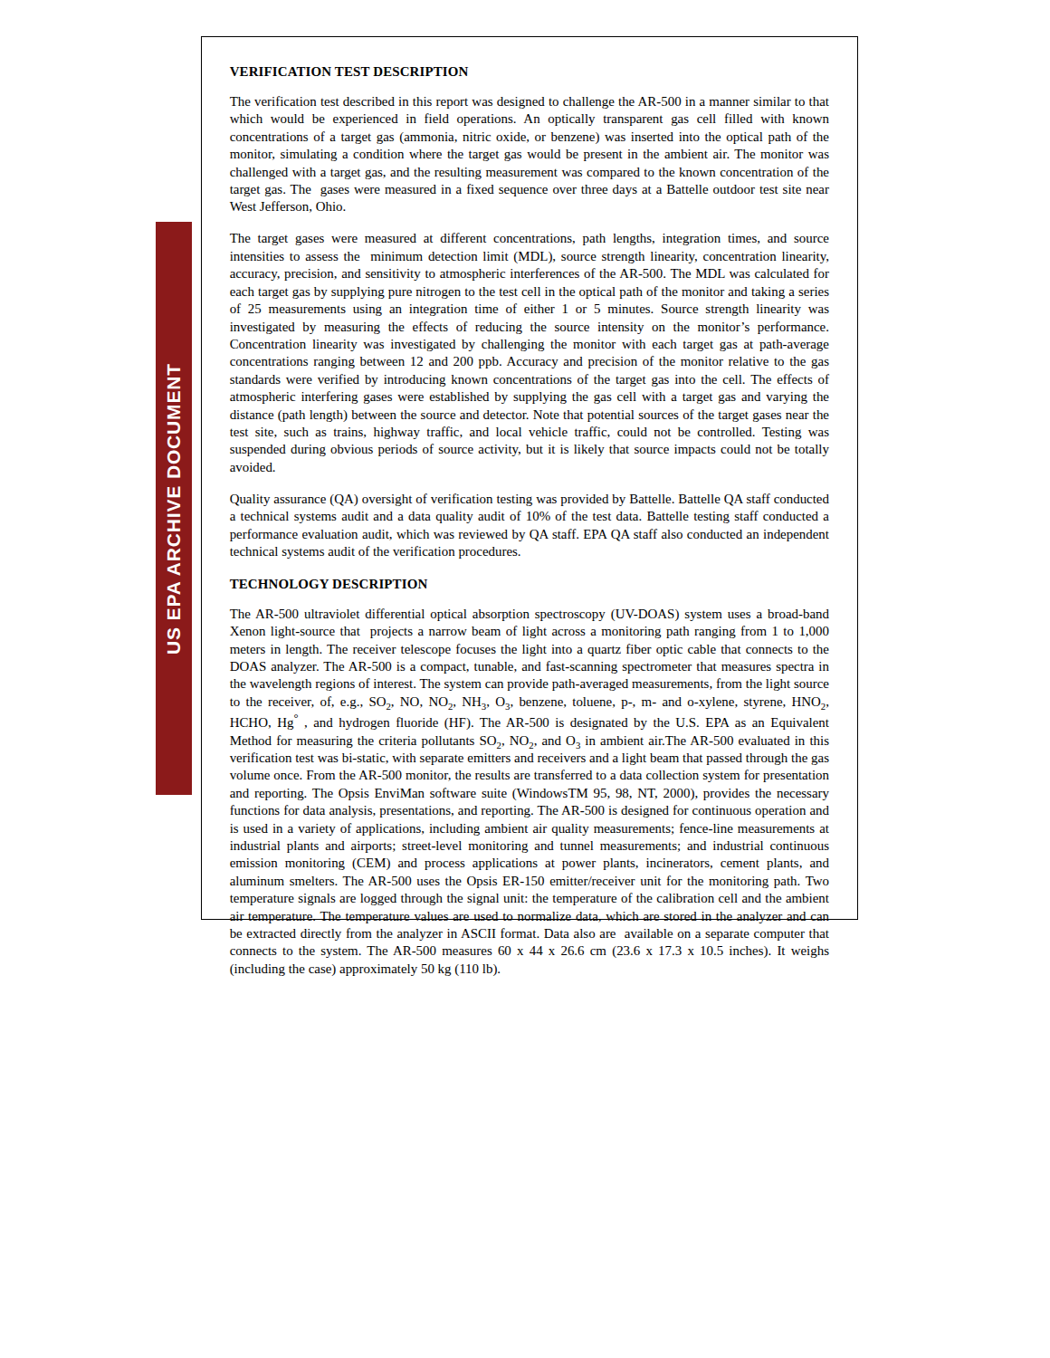US EPA ARCHIVE DOCUMENT
VERIFICATION TEST DESCRIPTION
The verification test described in this report was designed to challenge the AR-500 in a manner similar to that which would be experienced in field operations. An optically transparent gas cell filled with known concentrations of a target gas (ammonia, nitric oxide, or benzene) was inserted into the optical path of the monitor, simulating a condition where the target gas would be present in the ambient air. The monitor was challenged with a target gas, and the resulting measurement was compared to the known concentration of the target gas. The gases were measured in a fixed sequence over three days at a Battelle outdoor test site near West Jefferson, Ohio.
The target gases were measured at different concentrations, path lengths, integration times, and source intensities to assess the minimum detection limit (MDL), source strength linearity, concentration linearity, accuracy, precision, and sensitivity to atmospheric interferences of the AR-500. The MDL was calculated for each target gas by supplying pure nitrogen to the test cell in the optical path of the monitor and taking a series of 25 measurements using an integration time of either 1 or 5 minutes. Source strength linearity was investigated by measuring the effects of reducing the source intensity on the monitor’s performance. Concentration linearity was investigated by challenging the monitor with each target gas at path-average concentrations ranging between 12 and 200 ppb. Accuracy and precision of the monitor relative to the gas standards were verified by introducing known concentrations of the target gas into the cell. The effects of atmospheric interfering gases were established by supplying the gas cell with a target gas and varying the distance (path length) between the source and detector. Note that potential sources of the target gases near the test site, such as trains, highway traffic, and local vehicle traffic, could not be controlled. Testing was suspended during obvious periods of source activity, but it is likely that source impacts could not be totally avoided.
Quality assurance (QA) oversight of verification testing was provided by Battelle. Battelle QA staff conducted a technical systems audit and a data quality audit of 10% of the test data. Battelle testing staff conducted a performance evaluation audit, which was reviewed by QA staff. EPA QA staff also conducted an independent technical systems audit of the verification procedures.
TECHNOLOGY DESCRIPTION
The AR-500 ultraviolet differential optical absorption spectroscopy (UV-DOAS) system uses a broad-band Xenon light-source that projects a narrow beam of light across a monitoring path ranging from 1 to 1,000 meters in length. The receiver telescope focuses the light into a quartz fiber optic cable that connects to the DOAS analyzer. The AR-500 is a compact, tunable, and fast-scanning spectrometer that measures spectra in the wavelength regions of interest. The system can provide path-averaged measurements, from the light source to the receiver, of, e.g., SO2, NO, NO2, NH3, O3, benzene, toluene, p-, m- and o-xylene, styrene, HNO2, HCHO, Hg° , and hydrogen fluoride (HF). The AR-500 is designated by the U.S. EPA as an Equivalent Method for measuring the criteria pollutants SO2, NO2, and O3 in ambient air.The AR-500 evaluated in this verification test was bi-static, with separate emitters and receivers and a light beam that passed through the gas volume once. From the AR-500 monitor, the results are transferred to a data collection system for presentation and reporting. The Opsis EnviMan software suite (WindowsTM 95, 98, NT, 2000), provides the necessary functions for data analysis, presentations, and reporting. The AR-500 is designed for continuous operation and is used in a variety of applications, including ambient air quality measurements; fence-line measurements at industrial plants and airports; street-level monitoring and tunnel measurements; and industrial continuous emission monitoring (CEM) and process applications at power plants, incinerators, cement plants, and aluminum smelters. The AR-500 uses the Opsis ER-150 emitter/receiver unit for the monitoring path. Two temperature signals are logged through the signal unit: the temperature of the calibration cell and the ambient air temperature. The temperature values are used to normalize data, which are stored in the analyzer and can be extracted directly from the analyzer in ASCII format. Data also are available on a separate computer that connects to the system. The AR-500 measures 60 x 44 x 26.6 cm (23.6 x 17.3 x 10.5 inches). It weighs (including the case) approximately 50 kg (110 lb).